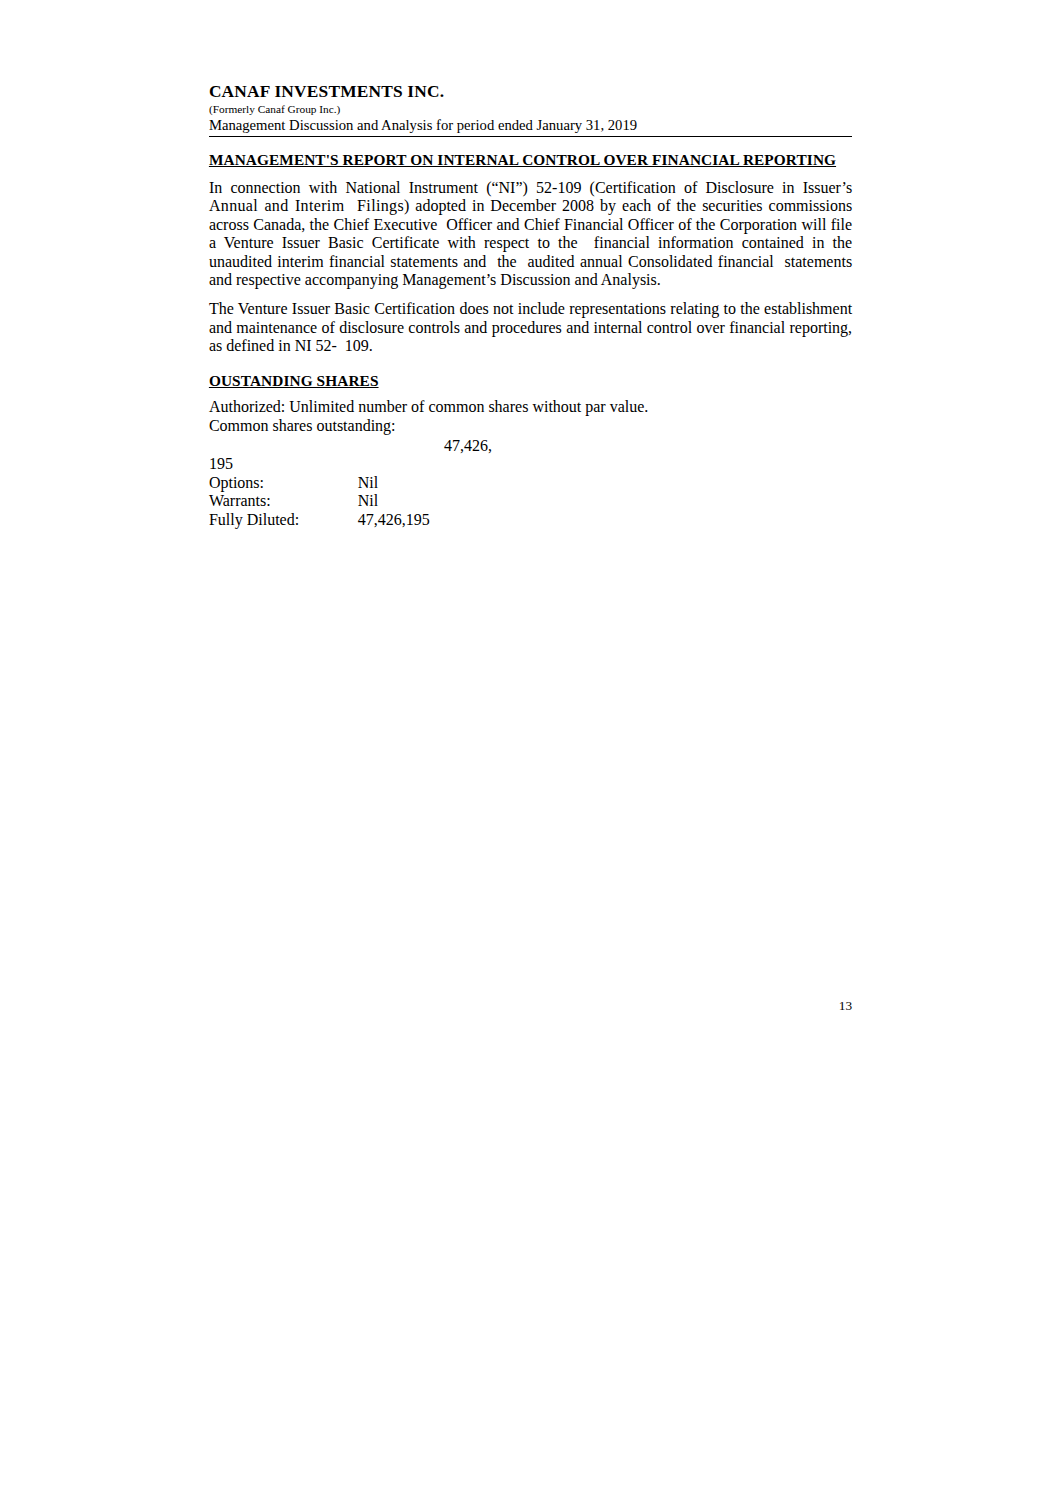CANAF INVESTMENTS INC.
(Formerly Canaf Group Inc.)
Management Discussion and Analysis for period ended January 31, 2019
MANAGEMENT'S REPORT ON INTERNAL CONTROL OVER FINANCIAL REPORTING
In connection with National Instrument (“NI”) 52-109 (Certification of Disclosure in Issuer’s Annual and Interim Filings) adopted in December 2008 by each of the securities commissions across Canada, the Chief Executive Officer and Chief Financial Officer of the Corporation will file a Venture Issuer Basic Certificate with respect to the financial information contained in the unaudited interim financial statements and the audited annual Consolidated financial statements and respective accompanying Management’s Discussion and Analysis.
The Venture Issuer Basic Certification does not include representations relating to the establishment and maintenance of disclosure controls and procedures and internal control over financial reporting, as defined in NI 52- 109.
OUSTANDING SHARES
Authorized: Unlimited number of common shares without par value.
Common shares outstanding:
47,426,
195
| Options: | Nil |
| Warrants: | Nil |
| Fully Diluted: | 47,426,195 |
13